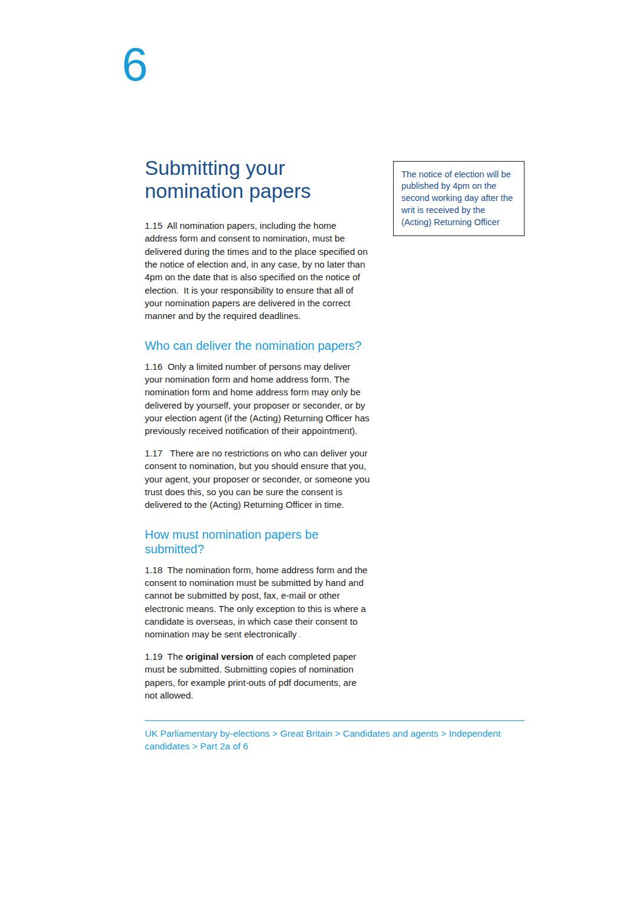6
Submitting your nomination papers
1.15 All nomination papers, including the home address form and consent to nomination, must be delivered during the times and to the place specified on the notice of election and, in any case, by no later than 4pm on the date that is also specified on the notice of election. It is your responsibility to ensure that all of your nomination papers are delivered in the correct manner and by the required deadlines.
Who can deliver the nomination papers?
1.16 Only a limited number of persons may deliver your nomination form and home address form. The nomination form and home address form may only be delivered by yourself, your proposer or seconder, or by your election agent (if the (Acting) Returning Officer has previously received notification of their appointment).
1.17 There are no restrictions on who can deliver your consent to nomination, but you should ensure that you, your agent, your proposer or seconder, or someone you trust does this, so you can be sure the consent is delivered to the (Acting) Returning Officer in time.
How must nomination papers be submitted?
1.18 The nomination form, home address form and the consent to nomination must be submitted by hand and cannot be submitted by post, fax, e-mail or other electronic means. The only exception to this is where a candidate is overseas, in which case their consent to nomination may be sent electronically .
1.19 The original version of each completed paper must be submitted. Submitting copies of nomination papers, for example print-outs of pdf documents, are not allowed.
The notice of election will be published by 4pm on the second working day after the writ is received by the (Acting) Returning Officer
UK Parliamentary by-elections > Great Britain > Candidates and agents > Independent candidates > Part 2a of 6